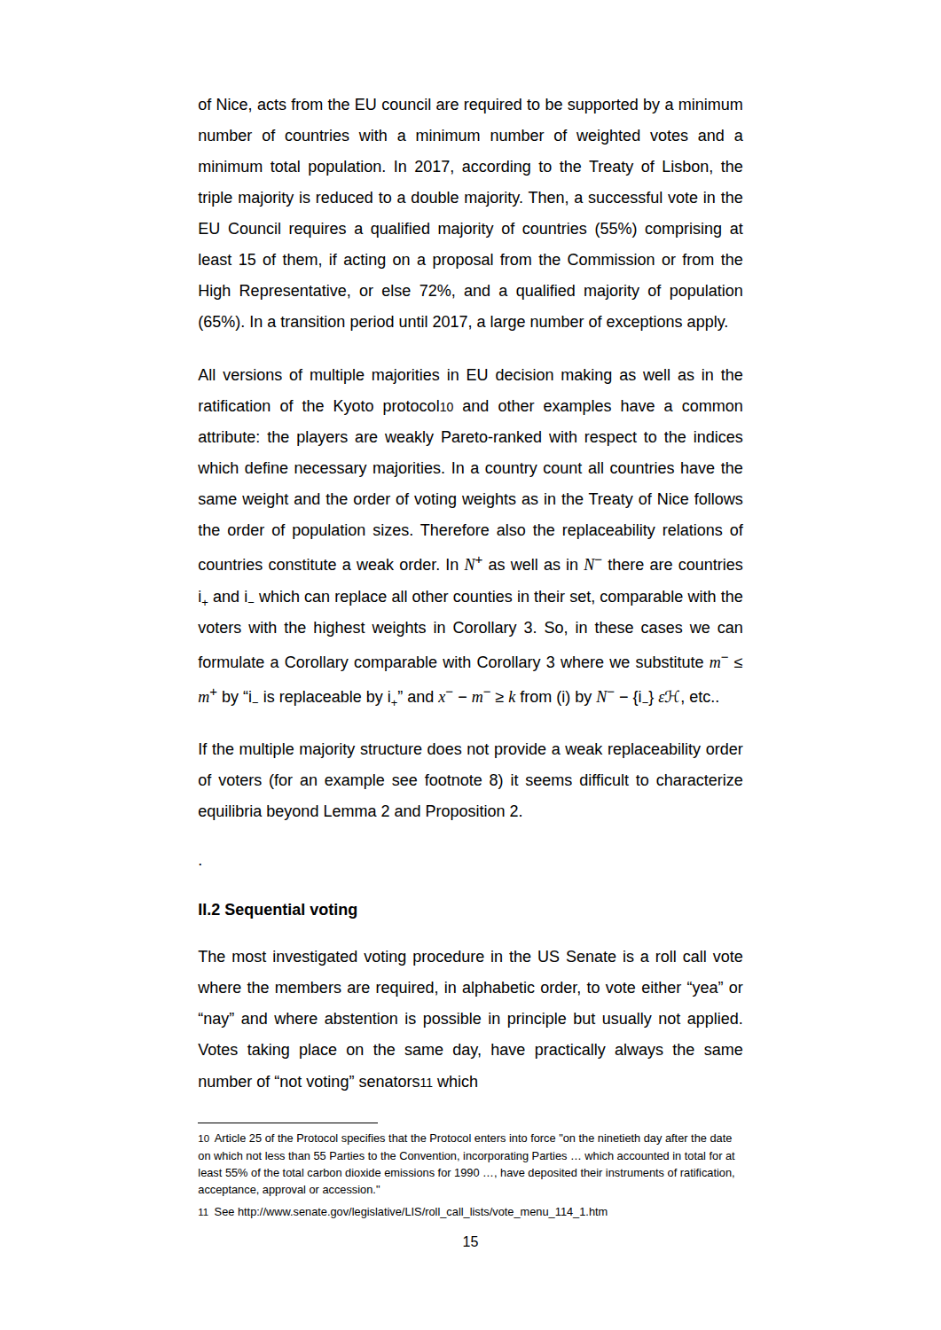of Nice, acts from the EU council are required to be supported by a minimum number of countries with a minimum number of weighted votes and a minimum total population. In 2017, according to the Treaty of Lisbon, the triple majority is reduced to a double majority. Then, a successful vote in the EU Council requires a qualified majority of countries (55%) comprising at least 15 of them, if acting on a proposal from the Commission or from the High Representative, or else 72%, and a qualified majority of population (65%). In a transition period until 2017, a large number of exceptions apply.
All versions of multiple majorities in EU decision making as well as in the ratification of the Kyoto protocol10 and other examples have a common attribute: the players are weakly Pareto-ranked with respect to the indices which define necessary majorities. In a country count all countries have the same weight and the order of voting weights as in the Treaty of Nice follows the order of population sizes. Therefore also the replaceability relations of countries constitute a weak order. In N+ as well as in N− there are countries i+ and i− which can replace all other counties in their set, comparable with the voters with the highest weights in Corollary 3. So, in these cases we can formulate a Corollary comparable with Corollary 3 where we substitute m− ≤ m+ by “i− is replaceable by i+” and x− − m− ≥ k from (i) by N− − {i−} εℋ, etc..
If the multiple majority structure does not provide a weak replaceability order of voters (for an example see footnote 8) it seems difficult to characterize equilibria beyond Lemma 2 and Proposition 2.
.
II.2 Sequential voting
The most investigated voting procedure in the US Senate is a roll call vote where the members are required, in alphabetic order, to vote either “yea” or “nay” and where abstention is possible in principle but usually not applied. Votes taking place on the same day, have practically always the same number of “not voting” senators11 which
10 Article 25 of the Protocol specifies that the Protocol enters into force "on the ninetieth day after the date on which not less than 55 Parties to the Convention, incorporating Parties … which accounted in total for at least 55% of the total carbon dioxide emissions for 1990 …, have deposited their instruments of ratification, acceptance, approval or accession."
11 See http://www.senate.gov/legislative/LIS/roll_call_lists/vote_menu_114_1.htm
15